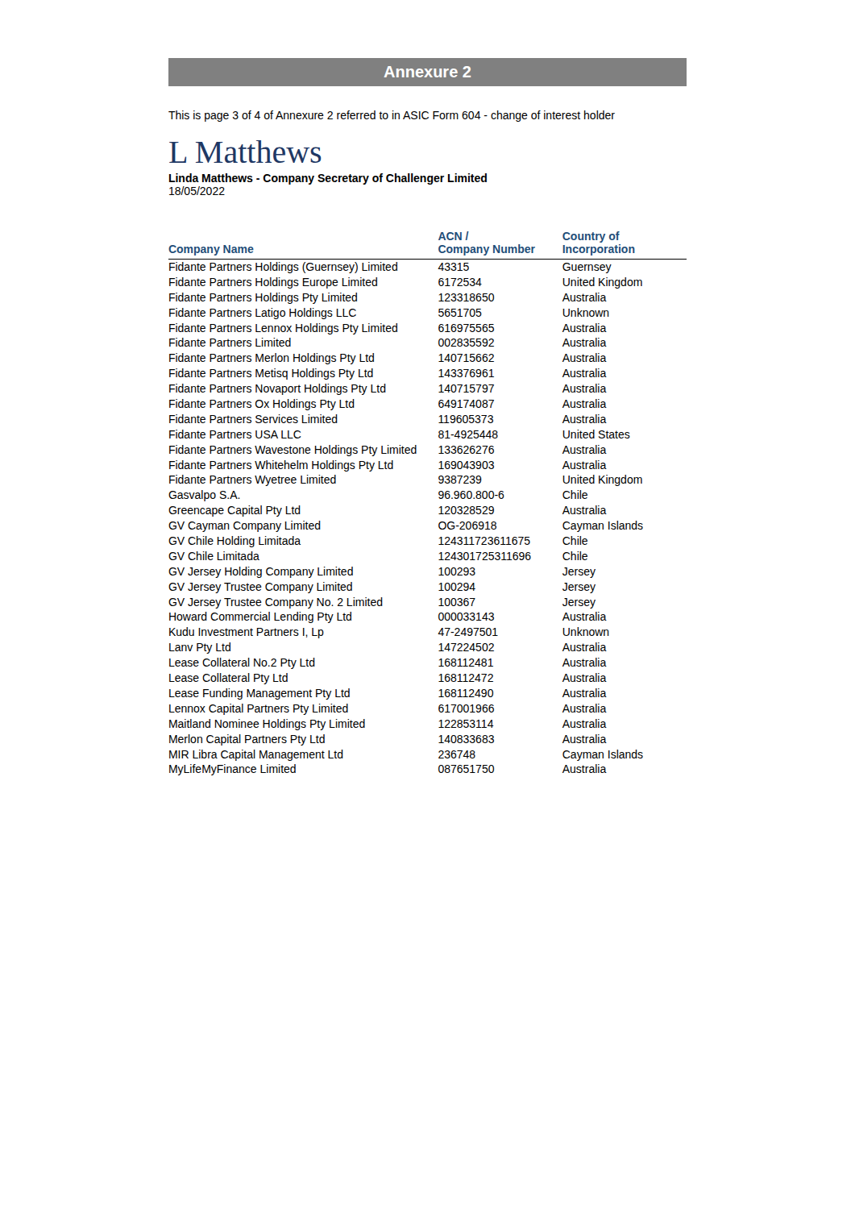Annexure 2
This is page 3 of 4 of Annexure 2 referred to in ASIC Form 604 - change of interest holder
L Matthews
Linda Matthews - Company Secretary of Challenger Limited
18/05/2022
| Company Name | ACN / Company Number | Country of Incorporation |
| --- | --- | --- |
| Fidante Partners Holdings (Guernsey) Limited | 43315 | Guernsey |
| Fidante Partners Holdings Europe Limited | 6172534 | United Kingdom |
| Fidante Partners Holdings Pty Limited | 123318650 | Australia |
| Fidante Partners Latigo Holdings LLC | 5651705 | Unknown |
| Fidante Partners Lennox Holdings Pty Limited | 616975565 | Australia |
| Fidante Partners Limited | 002835592 | Australia |
| Fidante Partners Merlon Holdings Pty Ltd | 140715662 | Australia |
| Fidante Partners Metisq Holdings Pty Ltd | 143376961 | Australia |
| Fidante Partners Novaport Holdings Pty Ltd | 140715797 | Australia |
| Fidante Partners Ox Holdings Pty Ltd | 649174087 | Australia |
| Fidante Partners Services Limited | 119605373 | Australia |
| Fidante Partners USA LLC | 81-4925448 | United States |
| Fidante Partners Wavestone Holdings Pty Limited | 133626276 | Australia |
| Fidante Partners Whitehelm Holdings Pty Ltd | 169043903 | Australia |
| Fidante Partners Wyetree Limited | 9387239 | United Kingdom |
| Gasvalpo S.A. | 96.960.800-6 | Chile |
| Greencape Capital Pty Ltd | 120328529 | Australia |
| GV Cayman Company Limited | OG-206918 | Cayman Islands |
| GV Chile Holding Limitada | 124311723611675 | Chile |
| GV Chile Limitada | 124301725311696 | Chile |
| GV Jersey Holding Company Limited | 100293 | Jersey |
| GV Jersey Trustee Company Limited | 100294 | Jersey |
| GV Jersey Trustee Company No. 2 Limited | 100367 | Jersey |
| Howard Commercial Lending Pty Ltd | 000033143 | Australia |
| Kudu Investment Partners I, Lp | 47-2497501 | Unknown |
| Lanv Pty Ltd | 147224502 | Australia |
| Lease Collateral No.2 Pty Ltd | 168112481 | Australia |
| Lease Collateral Pty Ltd | 168112472 | Australia |
| Lease Funding Management Pty Ltd | 168112490 | Australia |
| Lennox Capital Partners Pty Limited | 617001966 | Australia |
| Maitland Nominee Holdings Pty Limited | 122853114 | Australia |
| Merlon Capital Partners Pty Ltd | 140833683 | Australia |
| MIR Libra Capital Management Ltd | 236748 | Cayman Islands |
| MyLifeMyFinance Limited | 087651750 | Australia |